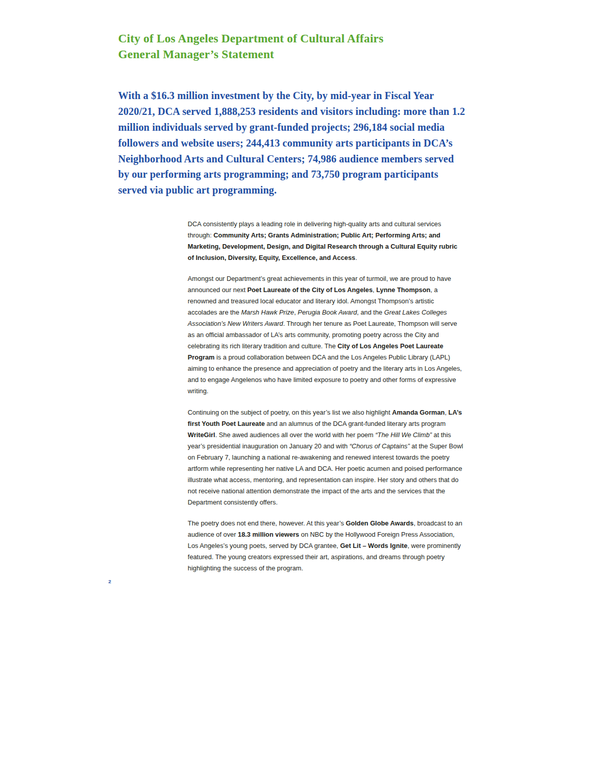City of Los Angeles Department of Cultural Affairs
General Manager’s Statement
With a $16.3 million investment by the City, by mid-year in Fiscal Year 2020/21, DCA served 1,888,253 residents and visitors including: more than 1.2 million individuals served by grant-funded projects; 296,184 social media followers and website users; 244,413 community arts participants in DCA’s Neighborhood Arts and Cultural Centers; 74,986 audience members served by our performing arts programming; and 73,750 program participants served via public art programming.
DCA consistently plays a leading role in delivering high-quality arts and cultural services through: Community Arts; Grants Administration; Public Art; Performing Arts; and Marketing, Development, Design, and Digital Research through a Cultural Equity rubric of Inclusion, Diversity, Equity, Excellence, and Access.
Amongst our Department’s great achievements in this year of turmoil, we are proud to have announced our next Poet Laureate of the City of Los Angeles, Lynne Thompson, a renowned and treasured local educator and literary idol. Amongst Thompson’s artistic accolades are the Marsh Hawk Prize, Perugia Book Award, and the Great Lakes Colleges Association’s New Writers Award. Through her tenure as Poet Laureate, Thompson will serve as an official ambassador of LA’s arts community, promoting poetry across the City and celebrating its rich literary tradition and culture. The City of Los Angeles Poet Laureate Program is a proud collaboration between DCA and the Los Angeles Public Library (LAPL) aiming to enhance the presence and appreciation of poetry and the literary arts in Los Angeles, and to engage Angelenos who have limited exposure to poetry and other forms of expressive writing.
Continuing on the subject of poetry, on this year’s list we also highlight Amanda Gorman, LA’s first Youth Poet Laureate and an alumnus of the DCA grant-funded literary arts program WriteGirl. She awed audiences all over the world with her poem “The Hill We Climb” at this year’s presidential inauguration on January 20 and with “Chorus of Captains” at the Super Bowl on February 7, launching a national re-awakening and renewed interest towards the poetry artform while representing her native LA and DCA. Her poetic acumen and poised performance illustrate what access, mentoring, and representation can inspire. Her story and others that do not receive national attention demonstrate the impact of the arts and the services that the Department consistently offers.
The poetry does not end there, however. At this year’s Golden Globe Awards, broadcast to an audience of over 18.3 million viewers on NBC by the Hollywood Foreign Press Association, Los Angeles’s young poets, served by DCA grantee, Get Lit – Words Ignite, were prominently featured. The young creators expressed their art, aspirations, and dreams through poetry highlighting the success of the program.
2